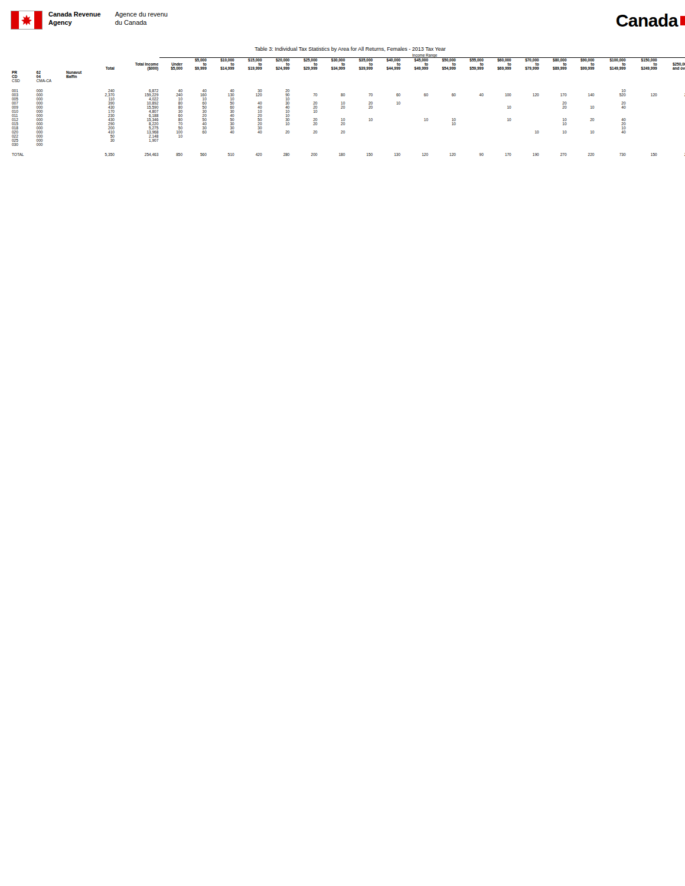Canada Revenue
Agency
Agence du revenu
du Canada
Canada
Table 3: Individual Tax Statistics by Area for All Returns, Females - 2013 Tax Year
| | | | Income Range |
| --- | --- | --- | --- |
| | Total | Total Income ($000) | Under $5,000 | $5,000 to $9,999 | $10,000 to $14,999 | $15,000 to $19,999 | $20,000 to $24,999 | $25,000 to $29,999 | $30,000 to $34,999 | $35,000 to $39,999 | $40,000 to $44,999 | $45,000 to $49,999 | $50,000 to $54,999 | $55,000 to $59,999 | $60,000 to $69,999 | $70,000 to $79,999 | $80,000 to $89,999 | $90,000 to $99,999 | $100,000 to $149,999 | $150,000 to $249,999 | $250,000 and over |
| PR | 62 | Nunavut | |
| CD | 04 | Baffin | |
| CSD | CMA-CA | | |
| 001 | 000 | | 240 | 6,872 | 40 | 40 | 40 | 30 | 20 | | | | | | | | | | | | 10 | | |
| 003 | 000 | | 2,370 | 159,229 | 240 | 160 | 130 | 120 | 90 | 70 | 80 | 70 | 60 | 60 | 60 | 40 | 100 | 120 | 170 | 140 | 520 | 120 | 20 |
| 005 | 000 | | 110 | 4,022 | 10 | 10 | 10 | | 10 | | | | | | | | | | | | | | |
| 007 | 000 | | 390 | 10,892 | 80 | 60 | 50 | 40 | 30 | 20 | 10 | 20 | 10 | | | | | | 20 | | 20 | | |
| 009 | 000 | | 430 | 15,590 | 80 | 50 | 60 | 40 | 40 | 20 | 20 | 20 | | | | | 10 | | 20 | 10 | 40 | | |
| 010 | 000 | | 170 | 4,807 | 30 | 30 | 30 | 10 | 10 | 10 | | | | | | | | | | | | | |
| 011 | 000 | | 230 | 6,188 | 60 | 20 | 40 | 20 | 10 | | | | | | | | | | | | | | |
| 012 | 000 | | 430 | 15,346 | 80 | 50 | 50 | 50 | 30 | 20 | 10 | 10 | | 10 | 10 | | 10 | | 10 | 20 | 40 | | |
| 015 | 000 | | 290 | 8,220 | 70 | 40 | 30 | 20 | 10 | 20 | 20 | | | | 10 | | | | 10 | | 20 | | |
| 018 | 000 | | 200 | 5,275 | 50 | 30 | 30 | 30 | | | | | | | | | | | | | 10 | | |
| 020 | 000 | | 410 | 13,968 | 100 | 60 | 40 | 40 | 20 | 20 | 20 | | | | | | | 10 | 10 | 10 | 40 | | |
| 022 | 000 | | 50 | 2,148 | 10 | | | | | | | | | | | | | | | | | | |
| 025 | 000 | | 30 | 1,907 | | | | | | | | | | | | | | | | | | | |
| 030 | 000 | | | | | | | | | | | | | | | | | | | | | | |
| TOTAL | | | 5,350 | 254,463 | 850 | 560 | 510 | 420 | 280 | 200 | 180 | 150 | 130 | 120 | 120 | 90 | 170 | 190 | 270 | 220 | 730 | 150 | 20 |